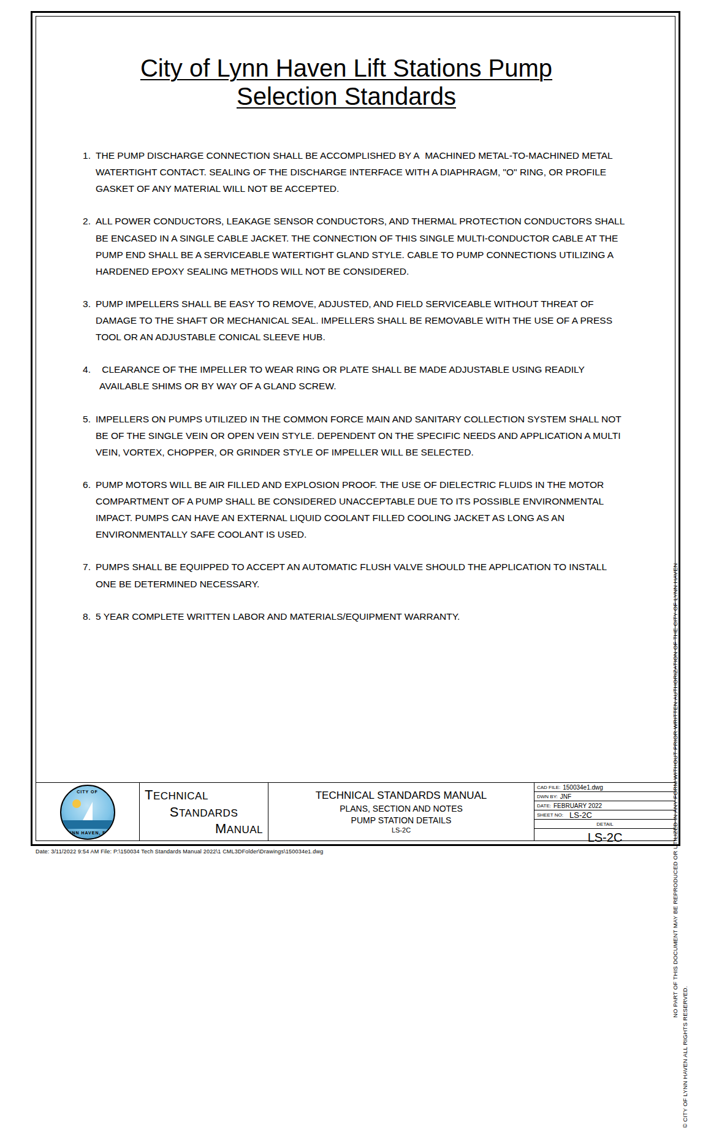City of Lynn Haven Lift Stations Pump Selection Standards
THE PUMP DISCHARGE CONNECTION SHALL BE ACCOMPLISHED BY A MACHINED METAL-TO-MACHINED METAL WATERTIGHT CONTACT. SEALING OF THE DISCHARGE INTERFACE WITH A DIAPHRAGM, "O" RING, OR PROFILE GASKET OF ANY MATERIAL WILL NOT BE ACCEPTED.
ALL POWER CONDUCTORS, LEAKAGE SENSOR CONDUCTORS, AND THERMAL PROTECTION CONDUCTORS SHALL BE ENCASED IN A SINGLE CABLE JACKET. THE CONNECTION OF THIS SINGLE MULTI-CONDUCTOR CABLE AT THE PUMP END SHALL BE A SERVICEABLE WATERTIGHT GLAND STYLE. CABLE TO PUMP CONNECTIONS UTILIZING A HARDENED EPOXY SEALING METHODS WILL NOT BE CONSIDERED.
PUMP IMPELLERS SHALL BE EASY TO REMOVE, ADJUSTED, AND FIELD SERVICEABLE WITHOUT THREAT OF DAMAGE TO THE SHAFT OR MECHANICAL SEAL. IMPELLERS SHALL BE REMOVABLE WITH THE USE OF A PRESS TOOL OR AN ADJUSTABLE CONICAL SLEEVE HUB.
CLEARANCE OF THE IMPELLER TO WEAR RING OR PLATE SHALL BE MADE ADJUSTABLE USING READILY AVAILABLE SHIMS OR BY WAY OF A GLAND SCREW.
IMPELLERS ON PUMPS UTILIZED IN THE COMMON FORCE MAIN AND SANITARY COLLECTION SYSTEM SHALL NOT BE OF THE SINGLE VEIN OR OPEN VEIN STYLE. DEPENDENT ON THE SPECIFIC NEEDS AND APPLICATION A MULTI VEIN, VORTEX, CHOPPER, OR GRINDER STYLE OF IMPELLER WILL BE SELECTED.
PUMP MOTORS WILL BE AIR FILLED AND EXPLOSION PROOF. THE USE OF DIELECTRIC FLUIDS IN THE MOTOR COMPARTMENT OF A PUMP SHALL BE CONSIDERED UNACCEPTABLE DUE TO ITS POSSIBLE ENVIRONMENTAL IMPACT. PUMPS CAN HAVE AN EXTERNAL LIQUID COOLANT FILLED COOLING JACKET AS LONG AS AN ENVIRONMENTALLY SAFE COOLANT IS USED.
PUMPS SHALL BE EQUIPPED TO ACCEPT AN AUTOMATIC FLUSH VALVE SHOULD THE APPLICATION TO INSTALL ONE BE DETERMINED NECESSARY.
5 YEAR COMPLETE WRITTEN LABOR AND MATERIALS/EQUIPMENT WARRANTY.
NO PART OF THIS DOCUMENT MAY BE REPRODUCED OR UTILIZED IN ANY FORM WITHOUT PRIOR WRITTEN AUTHORIZATION OF THE CITY OF LYNN HAVEN
© CITY OF LYNN HAVEN ALL RIGHTS RESERVED.
CITY OF
LYNN HAVEN, FL
TECHNICAL
STANDARDS
MANUAL
TECHNICAL STANDARDS MANUAL
PLANS, SECTION AND NOTES
PUMP STATION DETAILS
LS-2C
CAD FILE: 150034e1.dwg
DWN BY: JNF
DATE: FEBRUARY 2022
SHEET NO: LS-2C
DETAIL
LS-2C
Date: 3/11/2022 9:54 AM File: P:\150034 Tech Standards Manual 2022\1 CML3DFolder\Drawings\150034e1.dwg